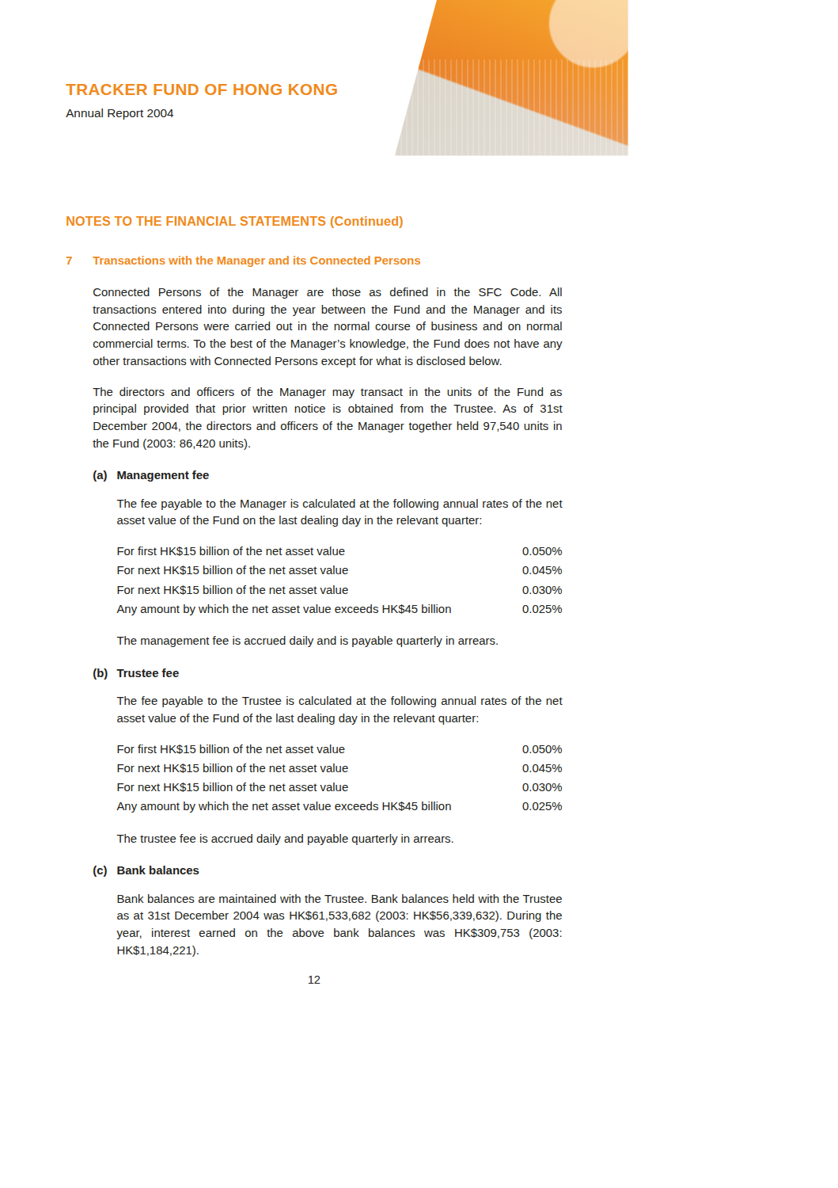Tracker Fund of Hong Kong
Annual Report 2004
NOTES TO THE FINANCIAL STATEMENTS (Continued)
7
Transactions with the Manager and its Connected Persons
Connected Persons of the Manager are those as defined in the SFC Code. All transactions entered into during the year between the Fund and the Manager and its Connected Persons were carried out in the normal course of business and on normal commercial terms. To the best of the Manager’s knowledge, the Fund does not have any other transactions with Connected Persons except for what is disclosed below.
The directors and officers of the Manager may transact in the units of the Fund as principal provided that prior written notice is obtained from the Trustee. As of 31st December 2004, the directors and officers of the Manager together held 97,540 units in the Fund (2003: 86,420 units).
(a) Management fee
The fee payable to the Manager is calculated at the following annual rates of the net asset value of the Fund on the last dealing day in the relevant quarter:
| For first HK$15 billion of the net asset value | 0.050% |
| For next HK$15 billion of the net asset value | 0.045% |
| For next HK$15 billion of the net asset value | 0.030% |
| Any amount by which the net asset value exceeds HK$45 billion | 0.025% |
The management fee is accrued daily and is payable quarterly in arrears.
(b) Trustee fee
The fee payable to the Trustee is calculated at the following annual rates of the net asset value of the Fund of the last dealing day in the relevant quarter:
| For first HK$15 billion of the net asset value | 0.050% |
| For next HK$15 billion of the net asset value | 0.045% |
| For next HK$15 billion of the net asset value | 0.030% |
| Any amount by which the net asset value exceeds HK$45 billion | 0.025% |
The trustee fee is accrued daily and payable quarterly in arrears.
(c) Bank balances
Bank balances are maintained with the Trustee. Bank balances held with the Trustee as at 31st December 2004 was HK$61,533,682 (2003: HK$56,339,632). During the year, interest earned on the above bank balances was HK$309,753 (2003: HK$1,184,221).
12